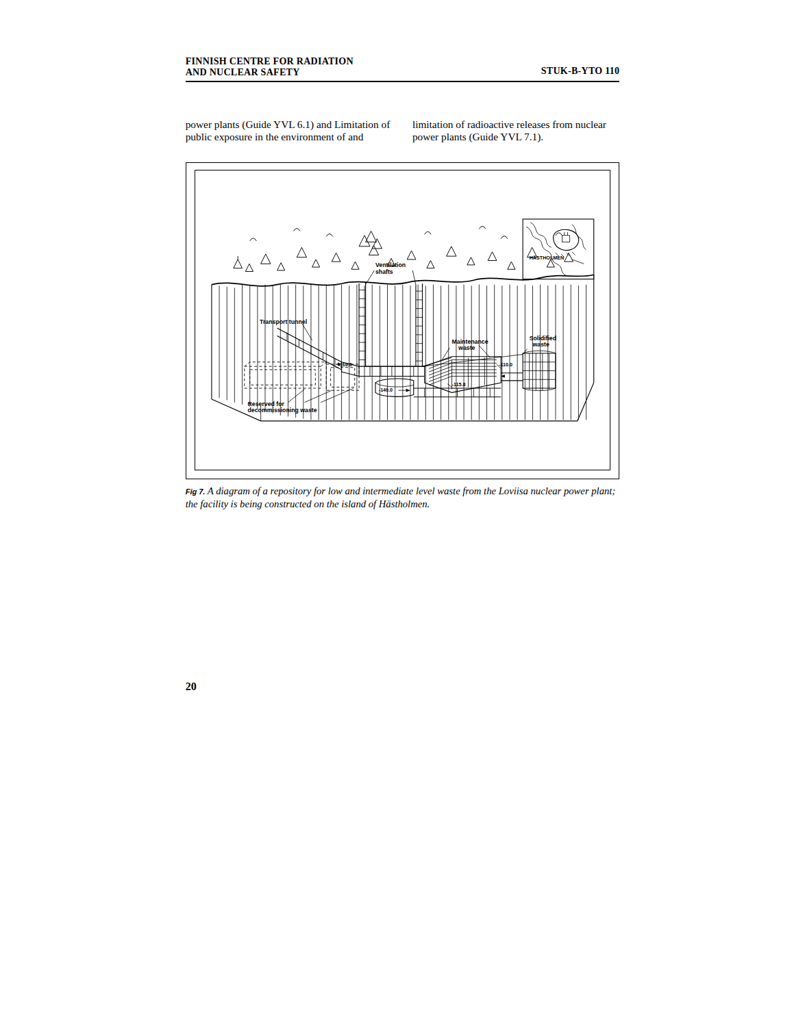Finnish Centre for Radiation
and Nuclear Safety
STUK-B-YTO 110
power plants (Guide YVL 6.1) and Limitation of public exposure in the environment of and
limitation of radioactive releases from nuclear power plants (Guide YVL 7.1).
HÄSTHOLMEN Ventilation shafts Transport tunnel -110.0 Maintenance waste Solidified waste -110.0 -140.0 -115.8 Reserved for decommissioning waste
Fig 7. A diagram of a repository for low and intermediate level waste from the Loviisa nuclear power plant; the facility is being constructed on the island of Hästholmen.
20